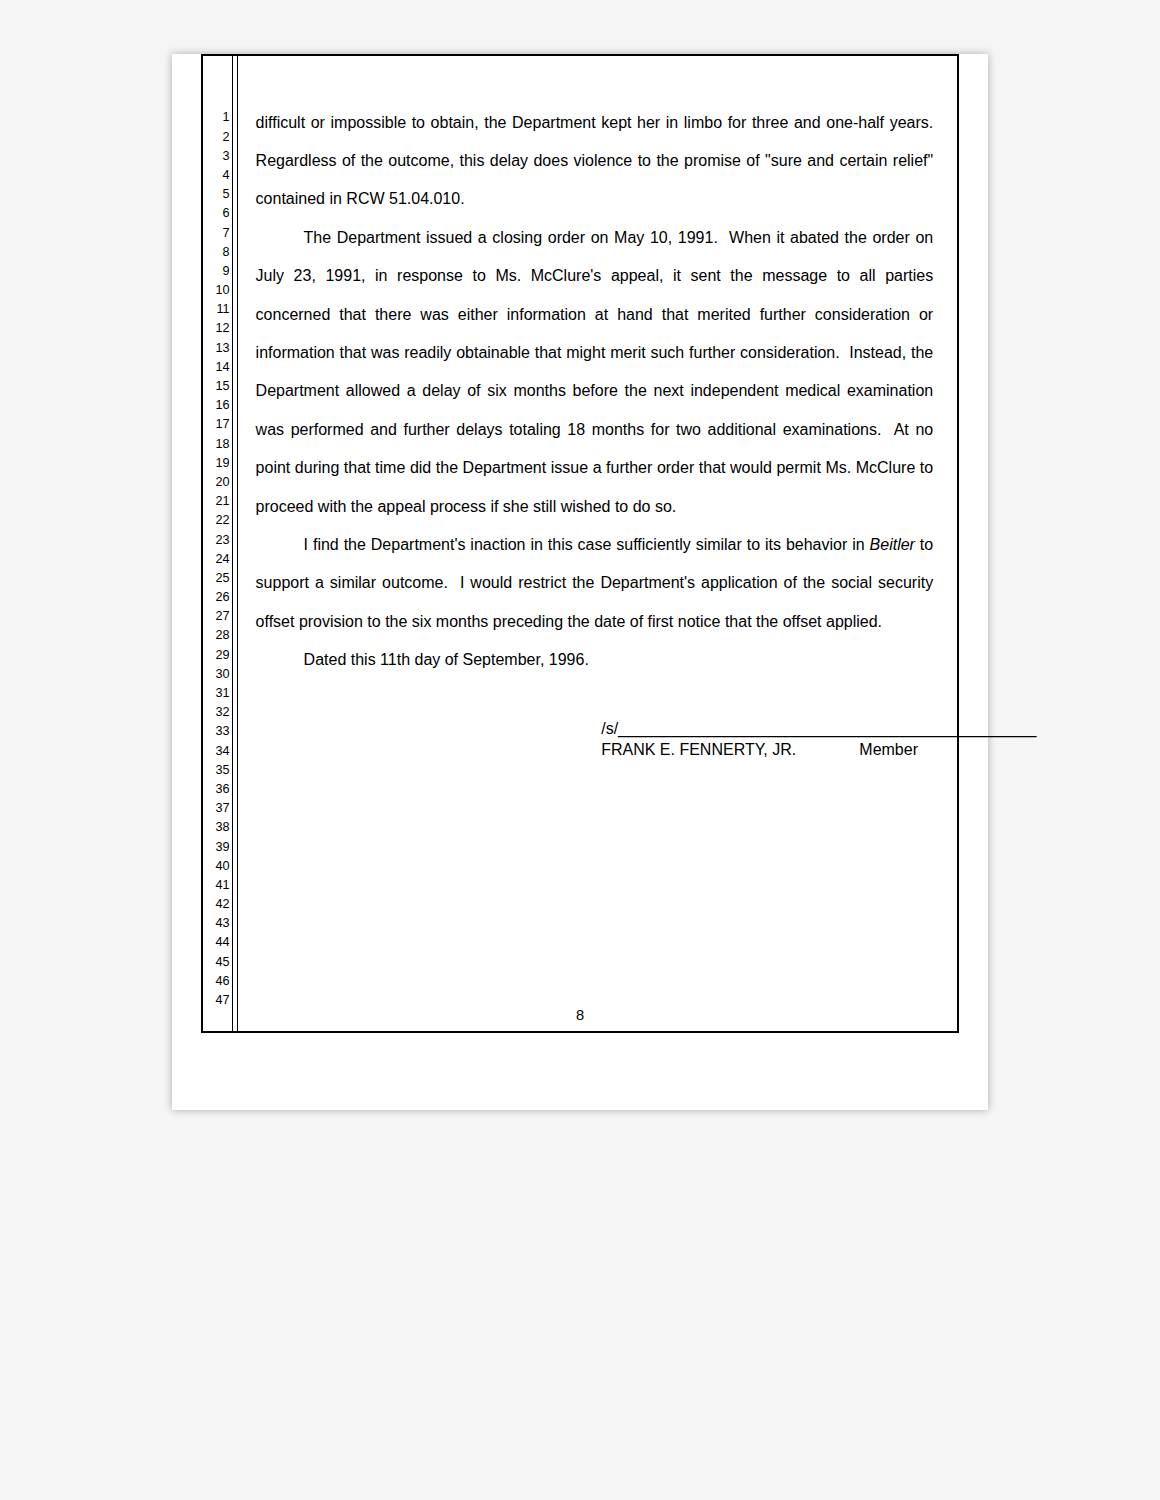1
2
3
4
5
6
7
8
9
10
11
12
13
14
15
16
17
18
19
20
21
22
23
24
25
26
27
28
29
30
31
32
33
34
35
36
37
38
39
40
41
42
43
44
45
46
47
difficult or impossible to obtain, the Department kept her in limbo for three and one-half years. Regardless of the outcome, this delay does violence to the promise of "sure and certain relief" contained in RCW 51.04.010.
The Department issued a closing order on May 10, 1991. When it abated the order on July 23, 1991, in response to Ms. McClure's appeal, it sent the message to all parties concerned that there was either information at hand that merited further consideration or information that was readily obtainable that might merit such further consideration. Instead, the Department allowed a delay of six months before the next independent medical examination was performed and further delays totaling 18 months for two additional examinations. At no point during that time did the Department issue a further order that would permit Ms. McClure to proceed with the appeal process if she still wished to do so.
I find the Department's inaction in this case sufficiently similar to its behavior in Beitler to support a similar outcome. I would restrict the Department's application of the social security offset provision to the six months preceding the date of first notice that the offset applied.
Dated this 11th day of September, 1996.
/s/_______________________________________________ FRANK E. FENNERTY, JR. Member
8